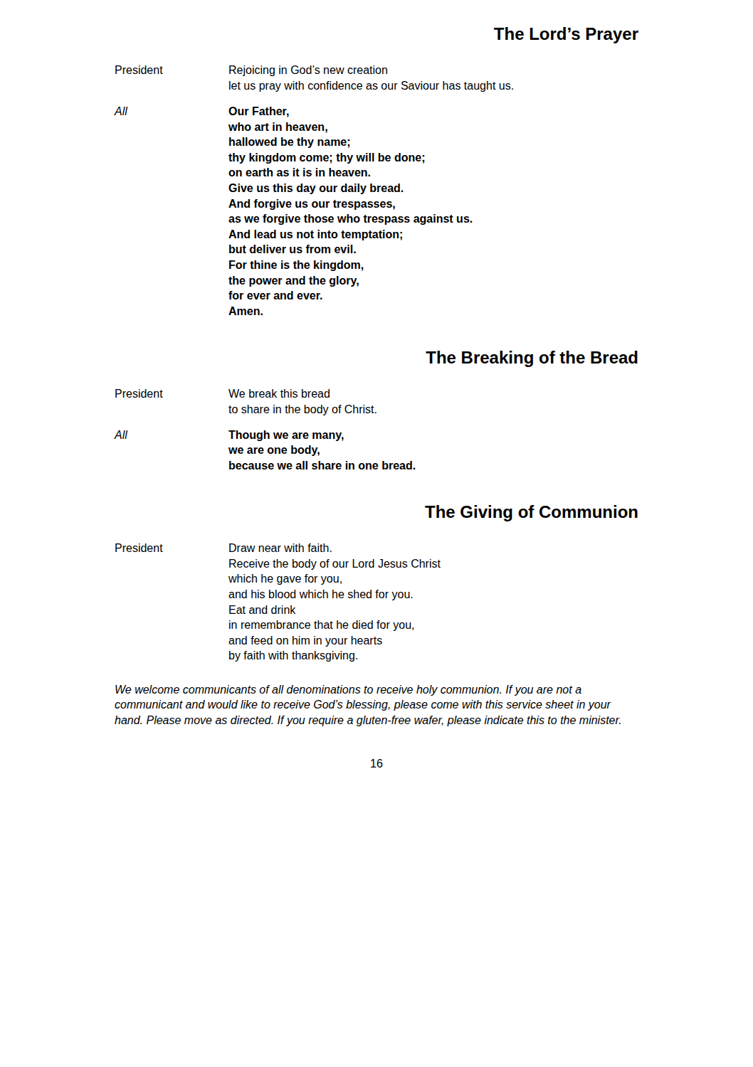The Lord’s Prayer
President
Rejoicing in God’s new creation let us pray with confidence as our Saviour has taught us.
All
Our Father, who art in heaven, hallowed be thy name; thy kingdom come; thy will be done; on earth as it is in heaven. Give us this day our daily bread. And forgive us our trespasses, as we forgive those who trespass against us. And lead us not into temptation; but deliver us from evil. For thine is the kingdom, the power and the glory, for ever and ever. Amen.
The Breaking of the Bread
President
We break this bread to share in the body of Christ.
All
Though we are many, we are one body, because we all share in one bread.
The Giving of Communion
President
Draw near with faith. Receive the body of our Lord Jesus Christ which he gave for you, and his blood which he shed for you. Eat and drink in remembrance that he died for you, and feed on him in your hearts by faith with thanksgiving.
We welcome communicants of all denominations to receive holy communion. If you are not a communicant and would like to receive God’s blessing, please come with this service sheet in your hand. Please move as directed. If you require a gluten-free wafer, please indicate this to the minister.
16